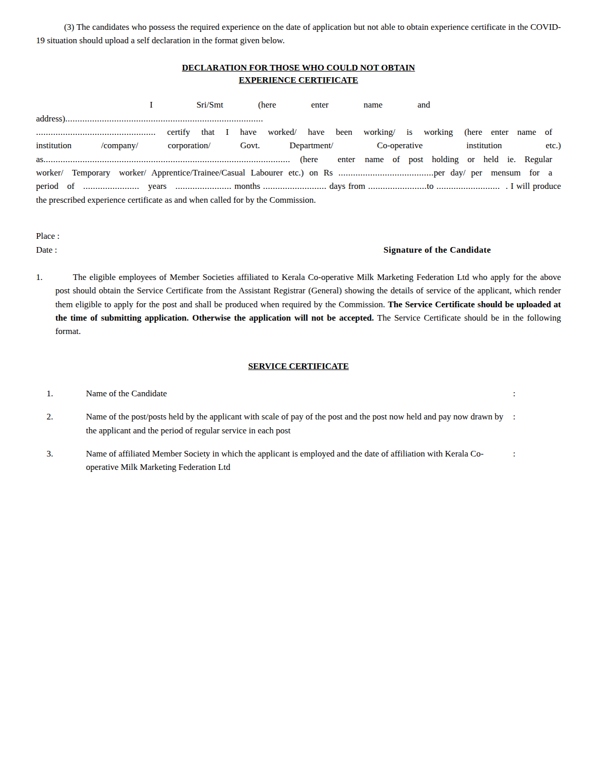(3) The candidates who possess the required experience on the date of application but not able to obtain experience certificate in the COVID-19 situation should upload a self declaration in the format given below.
DECLARATION FOR THOSE WHO COULD NOT OBTAIN
EXPERIENCE CERTIFICATE
             I     Sri/Smt    (here    enter    name    and address).................................................................................
................................................. certify that I have worked/ have been working/ is working (here enter name of institution /company/ corporation/ Govt. Department/     Co-operative     institution     etc.) as..................................................................................................... (here enter name of post holding or held ie. Regular worker/ Temporary worker/ Apprentice/Trainee/Casual Labourer etc.) on Rs ....................................... per day/ per mensum for a period of ....................... years ....................... months .......................... days from ........................ to .......................... . I will produce the prescribed experience certificate as and when called for by the Commission.
Place :
Date : Signature of the Candidate
1.
  The eligible employees of Member Societies affiliated to Kerala Co-operative Milk Marketing Federation Ltd who apply for the above post should obtain the Service Certificate from the Assistant Registrar (General) showing the details of service of the applicant, which render them eligible to apply for the post and shall be produced when required by the Commission. The Service Certificate should be uploaded at the time of submitting application. Otherwise the application will not be accepted. The Service Certificate should be in the following format.
SERVICE CERTIFICATE
| 1. | Name of the Candidate | : |
| 2. | Name of the post/posts held by the applicant with scale of pay of the post and the post now held and pay now drawn by the applicant and the period of regular service in each post | : |
| 3. | Name of affiliated Member Society in which the applicant is employed and the date of affiliation with Kerala Co-operative Milk Marketing Federation Ltd | : |